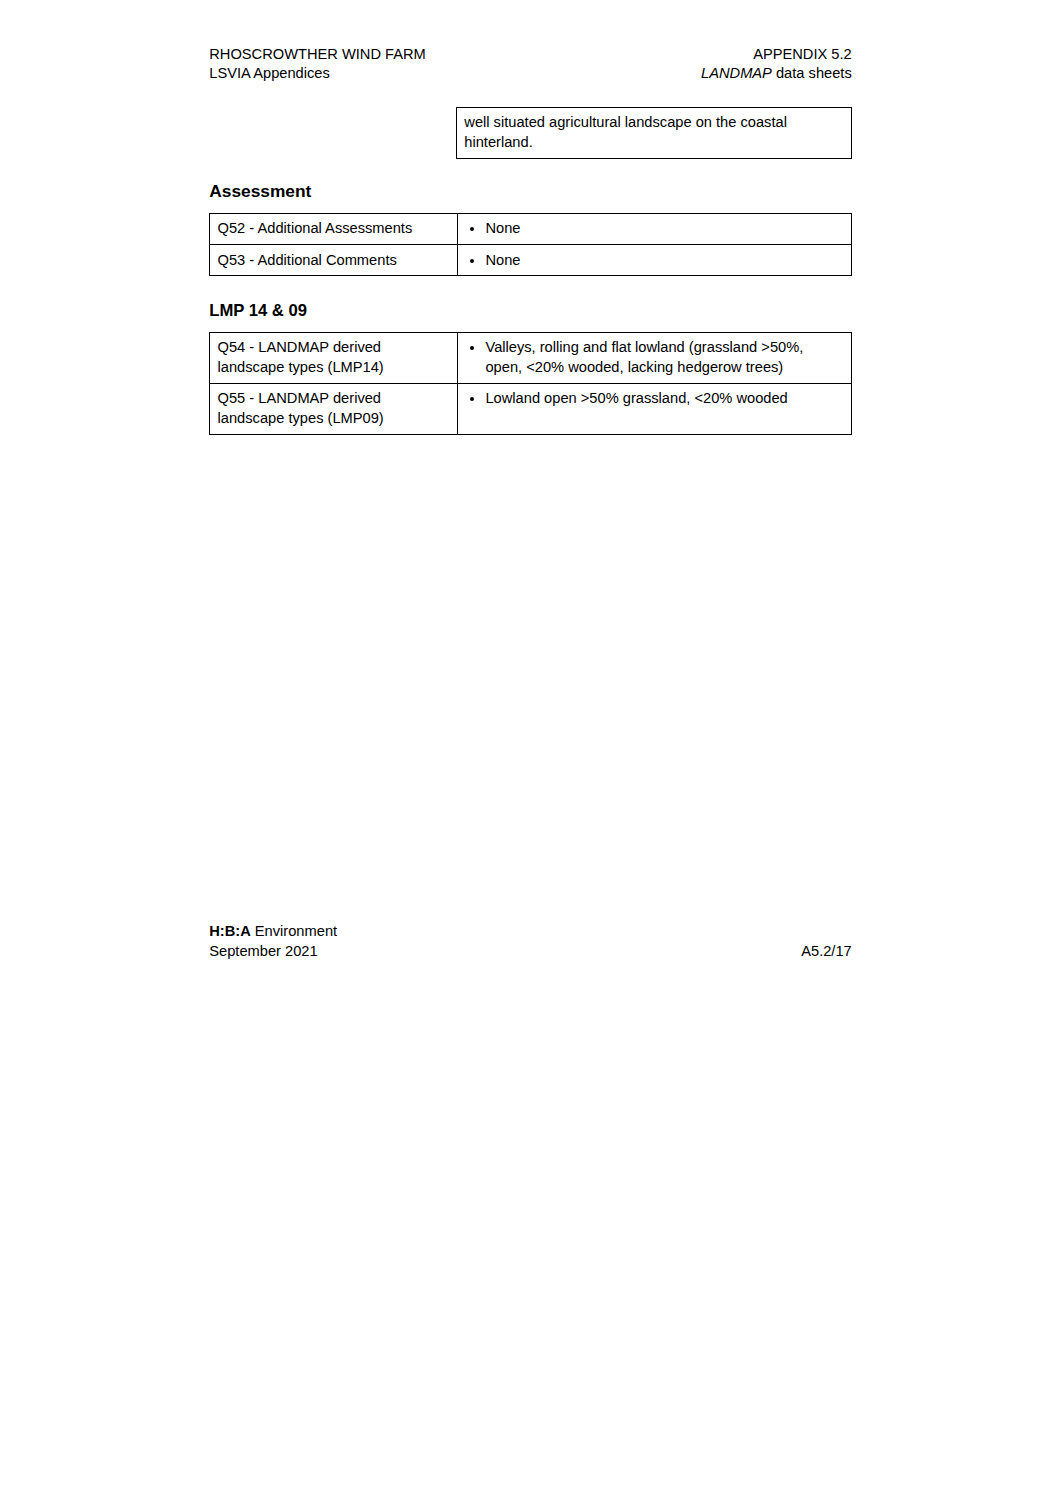RHOSCROWTHER WIND FARM
LSVIA Appendices
APPENDIX 5.2
LANDMAP data sheets
| | well situated agricultural landscape on the coastal hinterland. |
Assessment
| Q52 - Additional Assessments | None |
| Q53 - Additional Comments | None |
LMP 14 & 09
| Q54 - LANDMAP derived landscape types (LMP14) | Valleys, rolling and flat lowland (grassland >50%, open, <20% wooded, lacking hedgerow trees) |
| Q55 - LANDMAP derived landscape types (LMP09) | Lowland open >50% grassland, <20% wooded |
H:B:A Environment
September 2021
A5.2/17